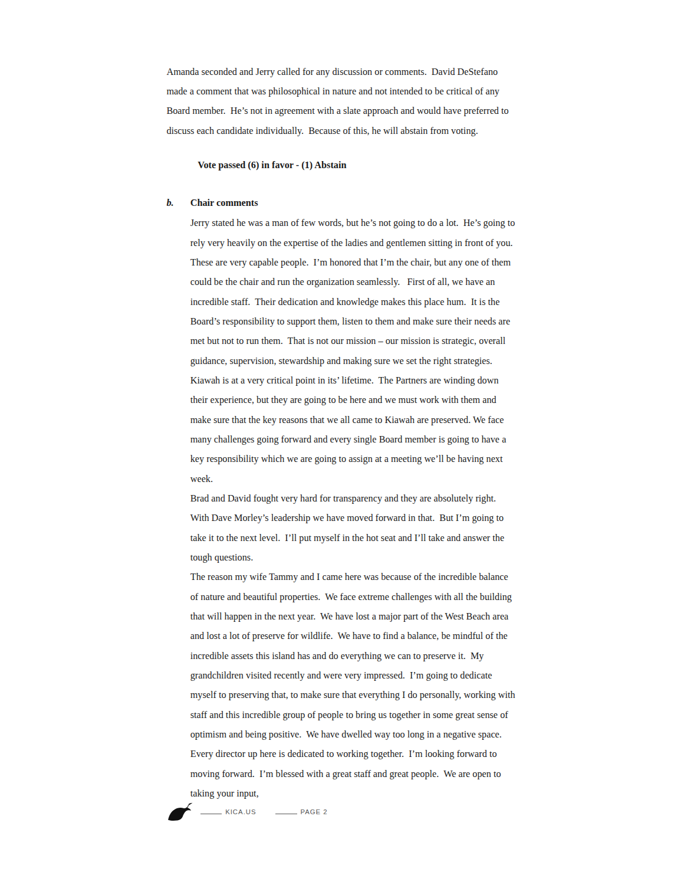Amanda seconded and Jerry called for any discussion or comments. David DeStefano made a comment that was philosophical in nature and not intended to be critical of any Board member. He’s not in agreement with a slate approach and would have preferred to discuss each candidate individually. Because of this, he will abstain from voting.
Vote passed (6) in favor - (1) Abstain
b. Chair comments
Jerry stated he was a man of few words, but he’s not going to do a lot. He’s going to rely very heavily on the expertise of the ladies and gentlemen sitting in front of you. These are very capable people. I’m honored that I’m the chair, but any one of them could be the chair and run the organization seamlessly. First of all, we have an incredible staff. Their dedication and knowledge makes this place hum. It is the Board’s responsibility to support them, listen to them and make sure their needs are met but not to run them. That is not our mission – our mission is strategic, overall guidance, supervision, stewardship and making sure we set the right strategies. Kiawah is at a very critical point in its’ lifetime. The Partners are winding down their experience, but they are going to be here and we must work with them and make sure that the key reasons that we all came to Kiawah are preserved. We face many challenges going forward and every single Board member is going to have a key responsibility which we are going to assign at a meeting we’ll be having next week.
Brad and David fought very hard for transparency and they are absolutely right. With Dave Morley’s leadership we have moved forward in that. But I’m going to take it to the next level. I’ll put myself in the hot seat and I’ll take and answer the tough questions.
The reason my wife Tammy and I came here was because of the incredible balance of nature and beautiful properties. We face extreme challenges with all the building that will happen in the next year. We have lost a major part of the West Beach area and lost a lot of preserve for wildlife. We have to find a balance, be mindful of the incredible assets this island has and do everything we can to preserve it. My grandchildren visited recently and were very impressed. I’m going to dedicate myself to preserving that, to make sure that everything I do personally, working with staff and this incredible group of people to bring us together in some great sense of optimism and being positive. We have dwelled way too long in a negative space. Every director up here is dedicated to working together. I’m looking forward to moving forward. I’m blessed with a great staff and great people. We are open to taking your input,
KICA.US PAGE 2